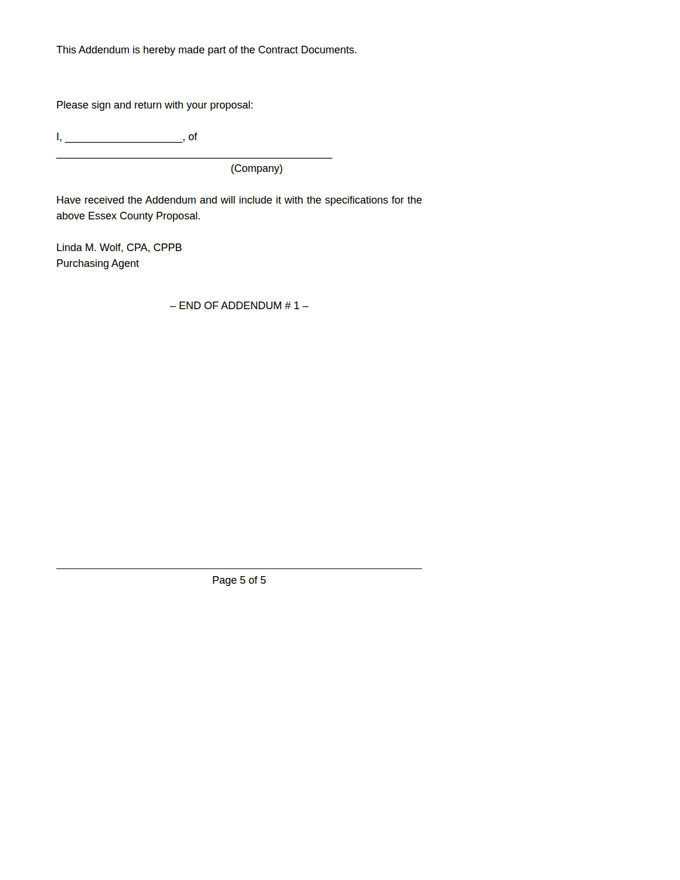This Addendum is hereby made part of the Contract Documents.
Please sign and return with your proposal:
I, ____________________, of _______________________________________________
(Company)
Have received the Addendum and will include it with the specifications for the above Essex County Proposal.
Linda M. Wolf, CPA, CPPB
Purchasing Agent
– END OF ADDENDUM # 1 –
Page 5 of 5